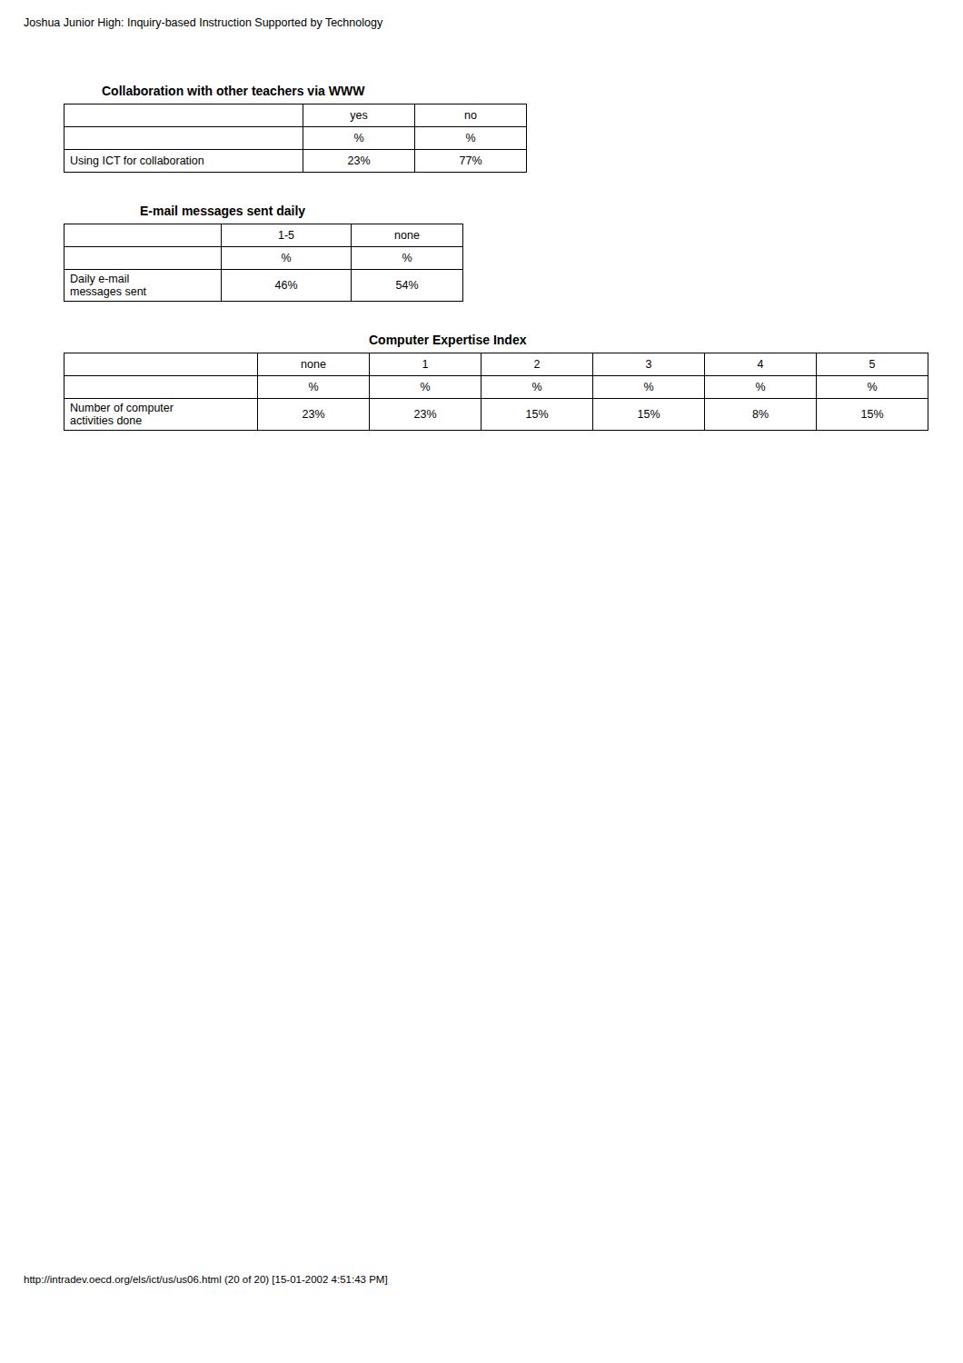Joshua Junior High: Inquiry-based Instruction Supported by Technology
Collaboration with other teachers via WWW
| | yes | no |
| | % | % |
| Using ICT for collaboration | 23% | 77% |
E-mail messages sent daily
| | 1-5 | none |
| | % | % |
| Daily e-mail messages sent | 46% | 54% |
Computer Expertise Index
| | none | 1 | 2 | 3 | 4 | 5 |
| | % | % | % | % | % | % |
| Number of computer activities done | 23% | 23% | 15% | 15% | 8% | 15% |
http://intradev.oecd.org/els/ict/us/us06.html (20 of 20) [15-01-2002 4:51:43 PM]